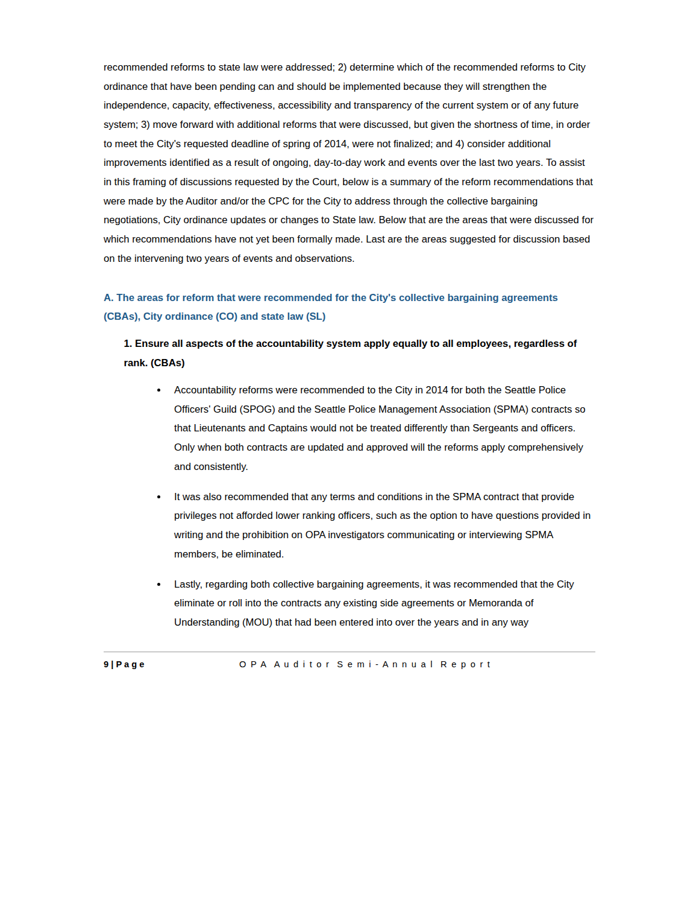recommended reforms to state law were addressed; 2) determine which of the recommended reforms to City ordinance that have been pending can and should be implemented because they will strengthen the independence, capacity, effectiveness, accessibility and transparency of the current system or of any future system; 3) move forward with additional reforms that were discussed, but given the shortness of time, in order to meet the City's requested deadline of spring of 2014, were not finalized; and 4) consider additional improvements identified as a result of ongoing, day-to-day work and events over the last two years. To assist in this framing of discussions requested by the Court, below is a summary of the reform recommendations that were made by the Auditor and/or the CPC for the City to address through the collective bargaining negotiations, City ordinance updates or changes to State law. Below that are the areas that were discussed for which recommendations have not yet been formally made. Last are the areas suggested for discussion based on the intervening two years of events and observations.
A. The areas for reform that were recommended for the City's collective bargaining agreements (CBAs), City ordinance (CO) and state law (SL)
1. Ensure all aspects of the accountability system apply equally to all employees, regardless of rank. (CBAs)
Accountability reforms were recommended to the City in 2014 for both the Seattle Police Officers' Guild (SPOG) and the Seattle Police Management Association (SPMA) contracts so that Lieutenants and Captains would not be treated differently than Sergeants and officers. Only when both contracts are updated and approved will the reforms apply comprehensively and consistently.
It was also recommended that any terms and conditions in the SPMA contract that provide privileges not afforded lower ranking officers, such as the option to have questions provided in writing and the prohibition on OPA investigators communicating or interviewing SPMA members, be eliminated.
Lastly, regarding both collective bargaining agreements, it was recommended that the City eliminate or roll into the contracts any existing side agreements or Memoranda of Understanding (MOU) that had been entered into over the years and in any way
9 | P a g e O P A A u d i t o r S e m i - A n n u a l R e p o r t